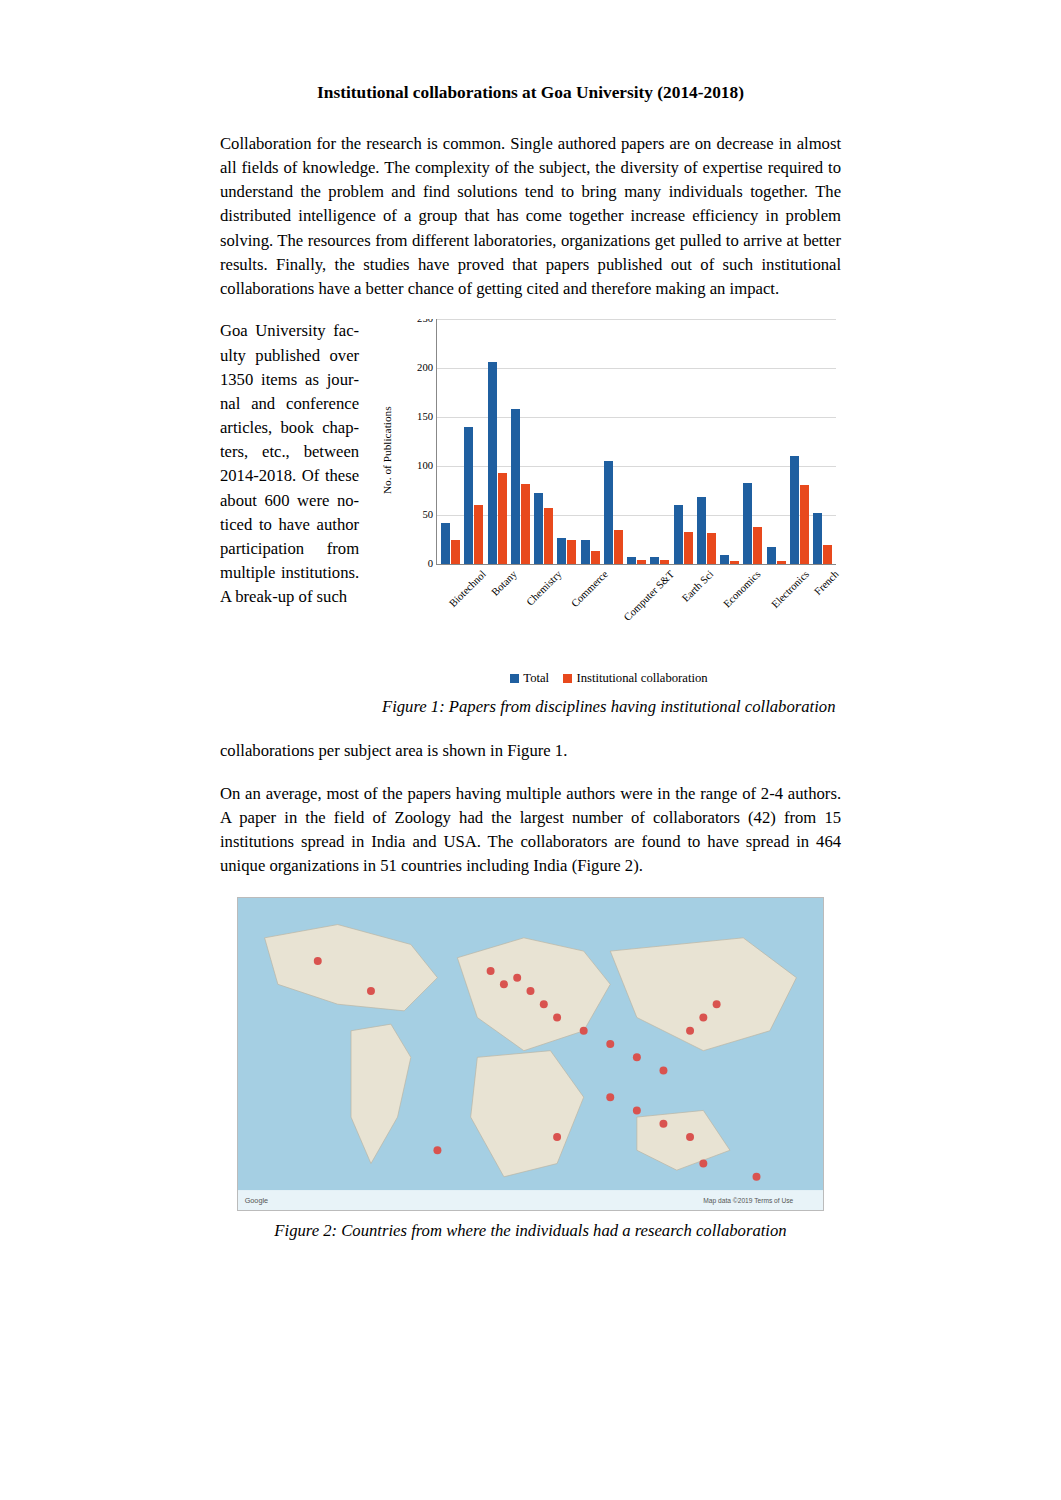Institutional collaborations at Goa University (2014-2018)
Collaboration for the research is common. Single authored papers are on decrease in almost all fields of knowledge. The complexity of the subject, the diversity of expertise required to understand the problem and find solutions tend to bring many individuals together. The distributed intelligence of a group that has come together increase efficiency in problem solving. The resources from different laboratories, organizations get pulled to arrive at better results. Finally, the studies have proved that papers published out of such institutional collaborations have a better chance of getting cited and therefore making an impact.
Goa University faculty published over 1350 items as journal and conference articles, book chapters, etc., between 2014-2018. Of these about 600 were noticed to have author participation from multiple institutions. A break-up of such
No. of Publications
250 200 150 100 50 0
Biotechnol Botany Chemistry Commerce Computer S&T Earth Sci Economics Electronics French Library Sci Mgmt Stud Mar Sci Mathematics Microbiology Philosophy Physics Zoology
Total Institutional collaboration
Figure 1: Papers from disciplines having institutional collaboration
collaborations per subject area is shown in Figure 1.
On an average, most of the papers having multiple authors were in the range of 2-4 authors. A paper in the field of Zoology had the largest number of collaborators (42) from 15 institutions spread in India and USA. The collaborators are found to have spread in 464 unique organizations in 51 countries including India (Figure 2).
Figure 2: Countries from where the individuals had a research collaboration